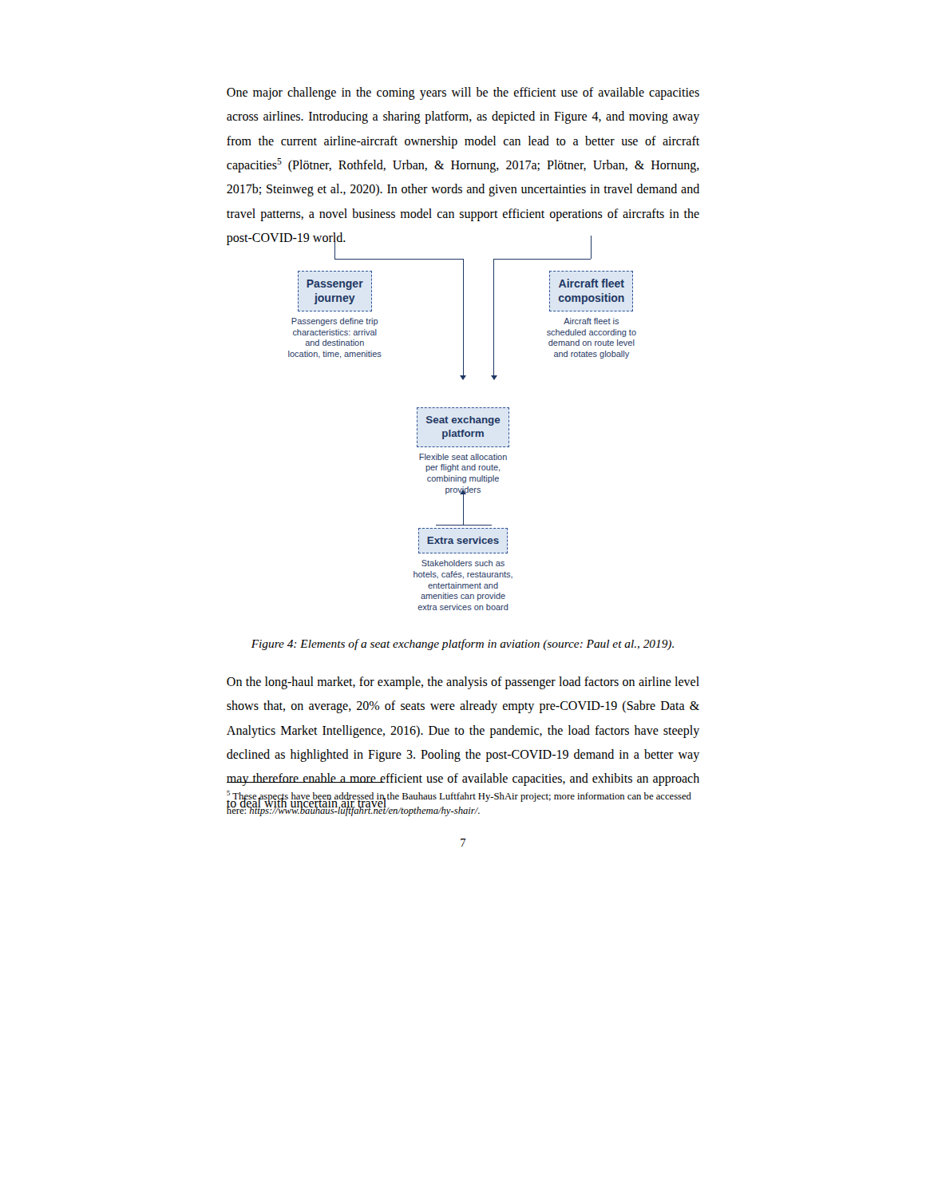One major challenge in the coming years will be the efficient use of available capacities across airlines. Introducing a sharing platform, as depicted in Figure 4, and moving away from the current airline-aircraft ownership model can lead to a better use of aircraft capacities5 (Plötner, Rothfeld, Urban, & Hornung, 2017a; Plötner, Urban, & Hornung, 2017b; Steinweg et al., 2020). In other words and given uncertainties in travel demand and travel patterns, a novel business model can support efficient operations of aircrafts in the post-COVID-19 world.
Passenger
journey
Passengers define trip
characteristics: arrival
and destination
location, time, amenities
Aircraft fleet
composition
Aircraft fleet is
scheduled according to
demand on route level
and rotates globally
Seat exchange
platform
Flexible seat allocation
per flight and route,
combining multiple
providers
Extra services
Stakeholders such as
hotels, cafés, restaurants,
entertainment and
amenities can provide
extra services on board
Figure 4: Elements of a seat exchange platform in aviation (source: Paul et al., 2019).
On the long-haul market, for example, the analysis of passenger load factors on airline level shows that, on average, 20% of seats were already empty pre-COVID-19 (Sabre Data & Analytics Market Intelligence, 2016). Due to the pandemic, the load factors have steeply declined as highlighted in Figure 3. Pooling the post-COVID-19 demand in a better way may therefore enable a more efficient use of available capacities, and exhibits an approach to deal with uncertain air travel
5 These aspects have been addressed in the Bauhaus Luftfahrt Hy-ShAir project; more information can be accessed here: https://www.bauhaus-luftfahrt.net/en/topthema/hy-shair/.
7